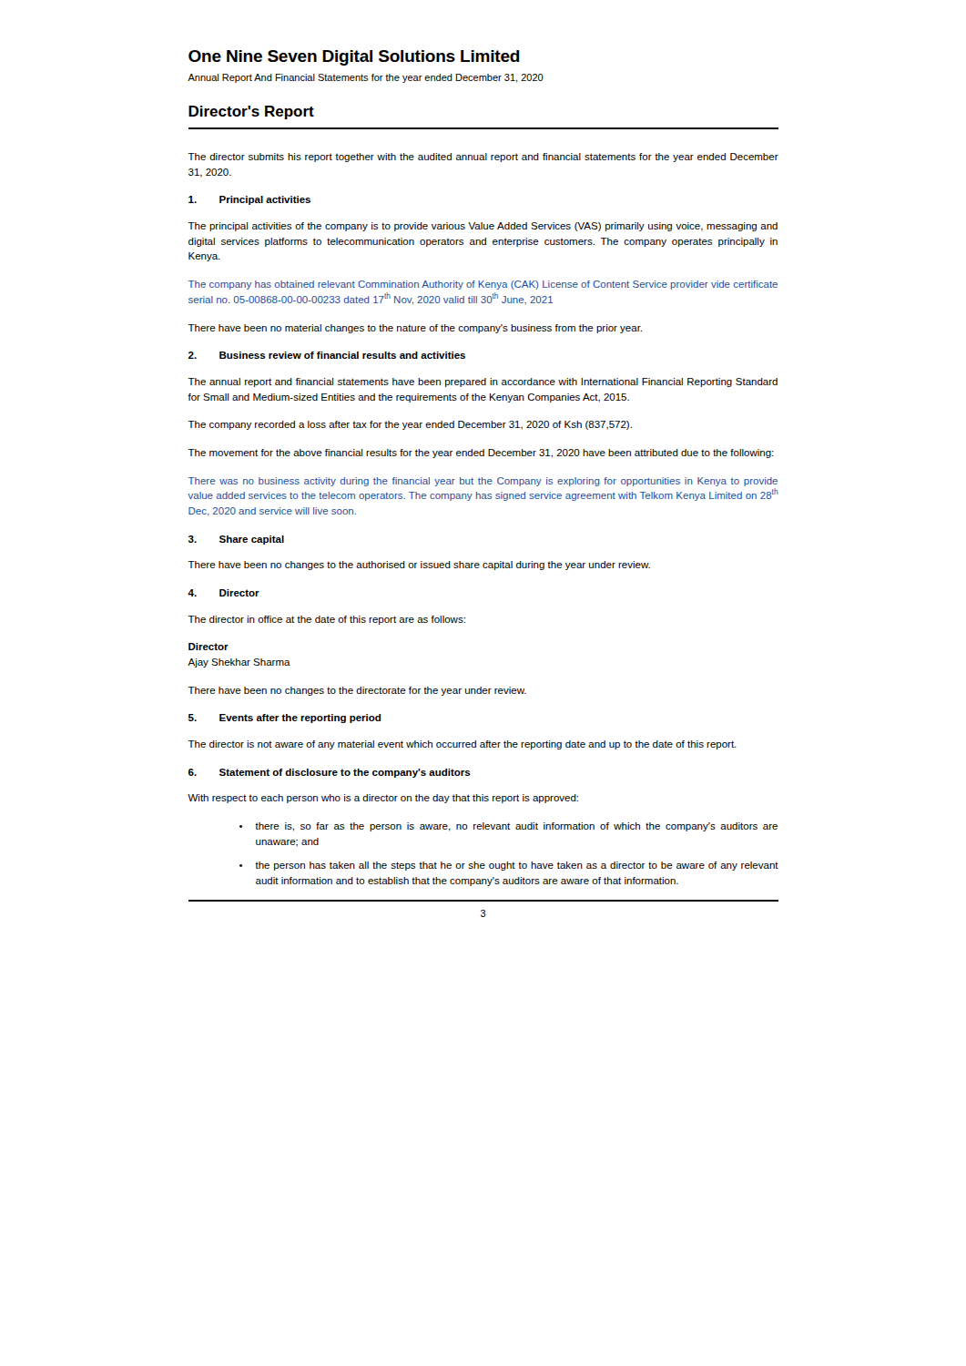One Nine Seven Digital Solutions Limited
Annual Report And Financial Statements for the year ended December 31, 2020
Director's Report
The director submits his report together with the audited annual report and financial statements for the year ended December 31, 2020.
1. Principal activities
The principal activities of the company is to provide various Value Added Services (VAS) primarily using voice, messaging and digital services platforms to telecommunication operators and enterprise customers. The company operates principally in Kenya.
The company has obtained relevant Commination Authority of Kenya (CAK) License of Content Service provider vide certificate serial no. 05-00868-00-00-00233 dated 17th Nov, 2020 valid till 30th June, 2021
There have been no material changes to the nature of the company's business from the prior year.
2. Business review of financial results and activities
The annual report and financial statements have been prepared in accordance with International Financial Reporting Standard for Small and Medium-sized Entities and the requirements of the Kenyan Companies Act, 2015.
The company recorded a loss after tax for the year ended December 31, 2020 of Ksh (837,572).
The movement for the above financial results for the year ended December 31, 2020 have been attributed due to the following:
There was no business activity during the financial year but the Company is exploring for opportunities in Kenya to provide value added services to the telecom operators. The company has signed service agreement with Telkom Kenya Limited on 28th Dec, 2020 and service will live soon.
3. Share capital
There have been no changes to the authorised or issued share capital during the year under review.
4. Director
The director in office at the date of this report are as follows:
Director
Ajay Shekhar Sharma
There have been no changes to the directorate for the year under review.
5. Events after the reporting period
The director is not aware of any material event which occurred after the reporting date and up to the date of this report.
6. Statement of disclosure to the company's auditors
With respect to each person who is a director on the day that this report is approved:
there is, so far as the person is aware, no relevant audit information of which the company's auditors are unaware; and
the person has taken all the steps that he or she ought to have taken as a director to be aware of any relevant audit information and to establish that the company's auditors are aware of that information.
3